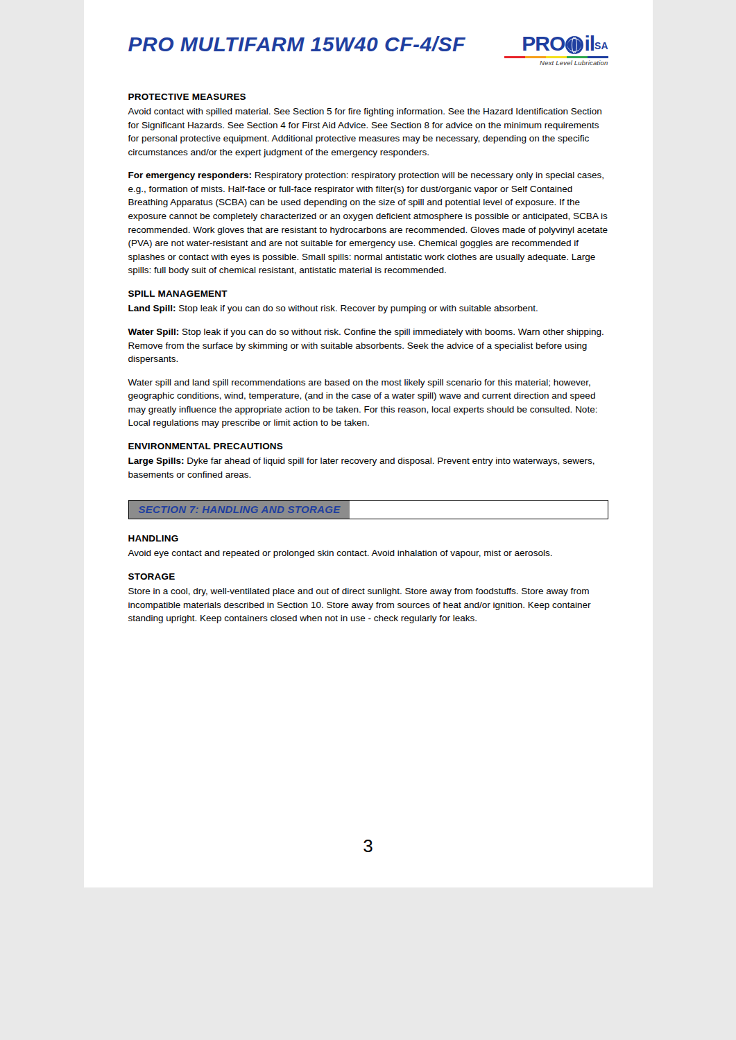PRO MULTIFARM 15W40 CF-4/SF
PRO il SA
Next Level Lubrication
PROTECTIVE MEASURES
Avoid contact with spilled material. See Section 5 for fire fighting information. See the Hazard Identification Section for Significant Hazards. See Section 4 for First Aid Advice. See Section 8 for advice on the minimum requirements for personal protective equipment. Additional protective measures may be necessary, depending on the specific circumstances and/or the expert judgment of the emergency responders.
For emergency responders: Respiratory protection: respiratory protection will be necessary only in special cases, e.g., formation of mists. Half-face or full-face respirator with filter(s) for dust/organic vapor or Self Contained Breathing Apparatus (SCBA) can be used depending on the size of spill and potential level of exposure. If the exposure cannot be completely characterized or an oxygen deficient atmosphere is possible or anticipated, SCBA is recommended. Work gloves that are resistant to hydrocarbons are recommended. Gloves made of polyvinyl acetate (PVA) are not water-resistant and are not suitable for emergency use. Chemical goggles are recommended if splashes or contact with eyes is possible. Small spills: normal antistatic work clothes are usually adequate. Large spills: full body suit of chemical resistant, antistatic material is recommended.
SPILL MANAGEMENT
Land Spill: Stop leak if you can do so without risk. Recover by pumping or with suitable absorbent.
Water Spill: Stop leak if you can do so without risk. Confine the spill immediately with booms. Warn other shipping. Remove from the surface by skimming or with suitable absorbents. Seek the advice of a specialist before using dispersants.
Water spill and land spill recommendations are based on the most likely spill scenario for this material; however, geographic conditions, wind, temperature, (and in the case of a water spill) wave and current direction and speed may greatly influence the appropriate action to be taken. For this reason, local experts should be consulted. Note: Local regulations may prescribe or limit action to be taken.
ENVIRONMENTAL PRECAUTIONS
Large Spills: Dyke far ahead of liquid spill for later recovery and disposal. Prevent entry into waterways, sewers, basements or confined areas.
SECTION 7: HANDLING AND STORAGE
HANDLING
Avoid eye contact and repeated or prolonged skin contact. Avoid inhalation of vapour, mist or aerosols.
STORAGE
Store in a cool, dry, well-ventilated place and out of direct sunlight. Store away from foodstuffs. Store away from incompatible materials described in Section 10. Store away from sources of heat and/or ignition. Keep container standing upright. Keep containers closed when not in use - check regularly for leaks.
3